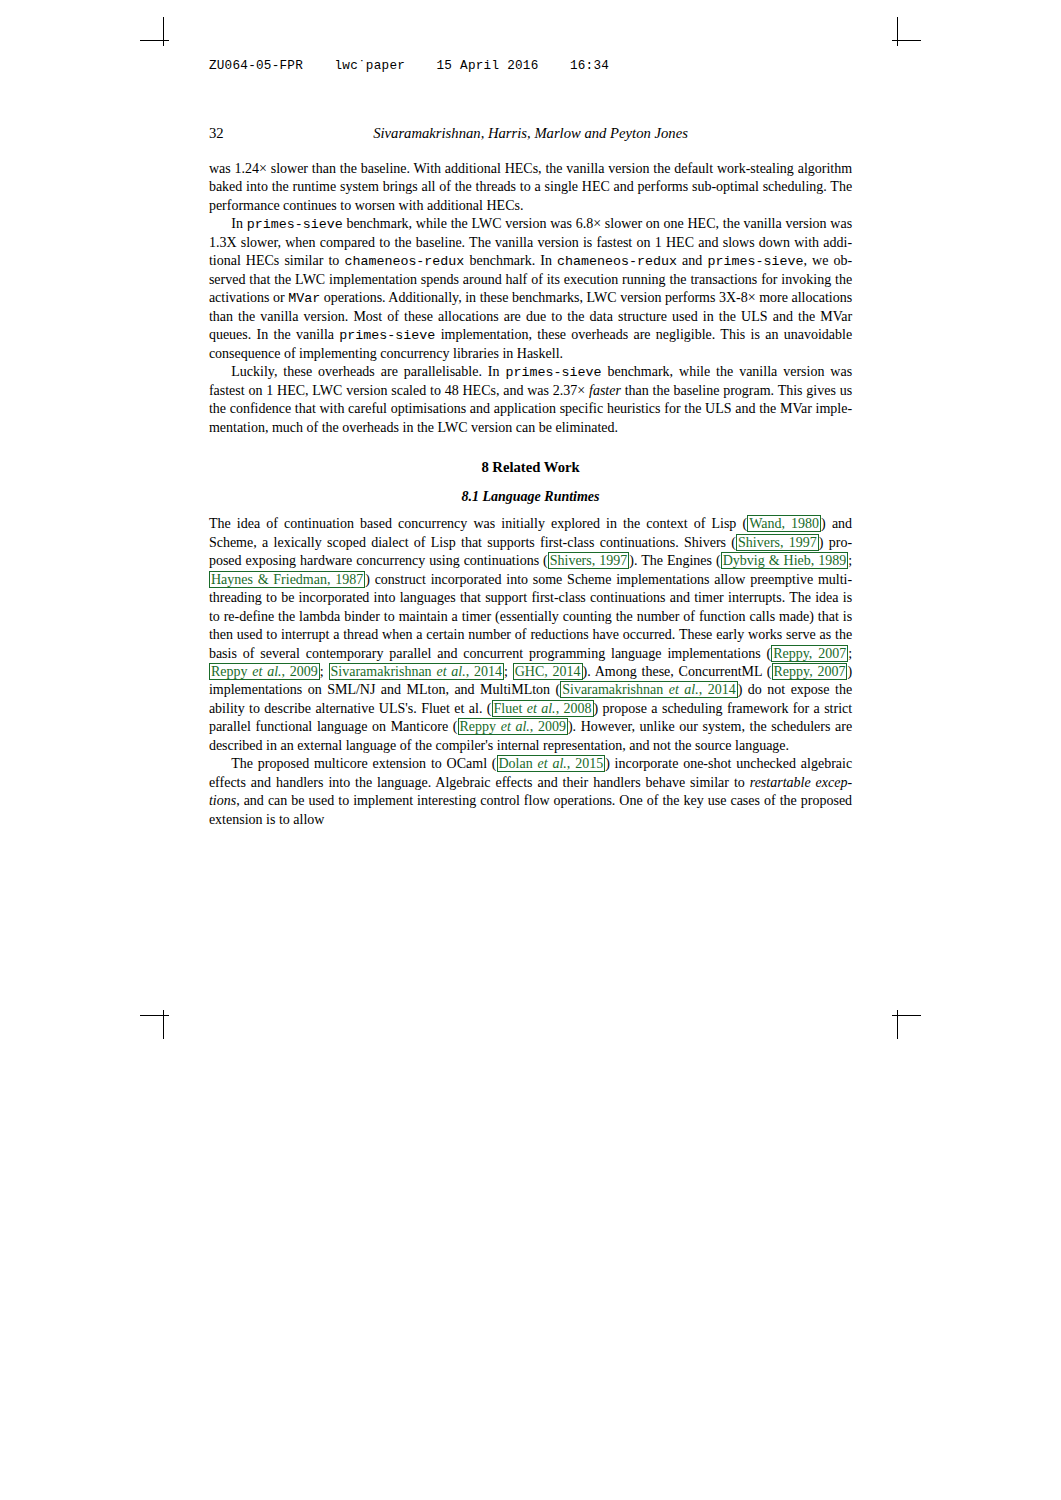ZU064-05-FPR lwc˙paper 15 April 2016 16:34
32
Sivaramakrishnan, Harris, Marlow and Peyton Jones
was 1.24× slower than the baseline. With additional HECs, the vanilla version the default work-stealing algorithm baked into the runtime system brings all of the threads to a single HEC and performs sub-optimal scheduling. The performance continues to worsen with additional HECs.
In primes-sieve benchmark, while the LWC version was 6.8× slower on one HEC, the vanilla version was 1.3X slower, when compared to the baseline. The vanilla version is fastest on 1 HEC and slows down with additional HECs similar to chameneos-redux benchmark. In chameneos-redux and primes-sieve, we observed that the LWC implementation spends around half of its execution running the transactions for invoking the activations or MVar operations. Additionally, in these benchmarks, LWC version performs 3X-8× more allocations than the vanilla version. Most of these allocations are due to the data structure used in the ULS and the MVar queues. In the vanilla primes-sieve implementation, these overheads are negligible. This is an unavoidable consequence of implementing concurrency libraries in Haskell.
Luckily, these overheads are parallelisable. In primes-sieve benchmark, while the vanilla version was fastest on 1 HEC, LWC version scaled to 48 HECs, and was 2.37× faster than the baseline program. This gives us the confidence that with careful optimisations and application specific heuristics for the ULS and the MVar implementation, much of the overheads in the LWC version can be eliminated.
8 Related Work
8.1 Language Runtimes
The idea of continuation based concurrency was initially explored in the context of Lisp (Wand, 1980) and Scheme, a lexically scoped dialect of Lisp that supports first-class continuations. Shivers (Shivers, 1997) proposed exposing hardware concurrency using continuations (Shivers, 1997). The Engines (Dybvig & Hieb, 1989; Haynes & Friedman, 1987) construct incorporated into some Scheme implementations allow preemptive multithreading to be incorporated into languages that support first-class continuations and timer interrupts. The idea is to re-define the lambda binder to maintain a timer (essentially counting the number of function calls made) that is then used to interrupt a thread when a certain number of reductions have occurred. These early works serve as the basis of several contemporary parallel and concurrent programming language implementations (Reppy, 2007; Reppy et al., 2009; Sivaramakrishnan et al., 2014; GHC, 2014). Among these, ConcurrentML (Reppy, 2007) implementations on SML/NJ and MLton, and MultiMLton (Sivaramakrishnan et al., 2014) do not expose the ability to describe alternative ULS's. Fluet et al. (Fluet et al., 2008) propose a scheduling framework for a strict parallel functional language on Manticore (Reppy et al., 2009). However, unlike our system, the schedulers are described in an external language of the compiler's internal representation, and not the source language.
The proposed multicore extension to OCaml (Dolan et al., 2015) incorporate one-shot unchecked algebraic effects and handlers into the language. Algebraic effects and their handlers behave similar to restartable exceptions, and can be used to implement interesting control flow operations. One of the key use cases of the proposed extension is to allow